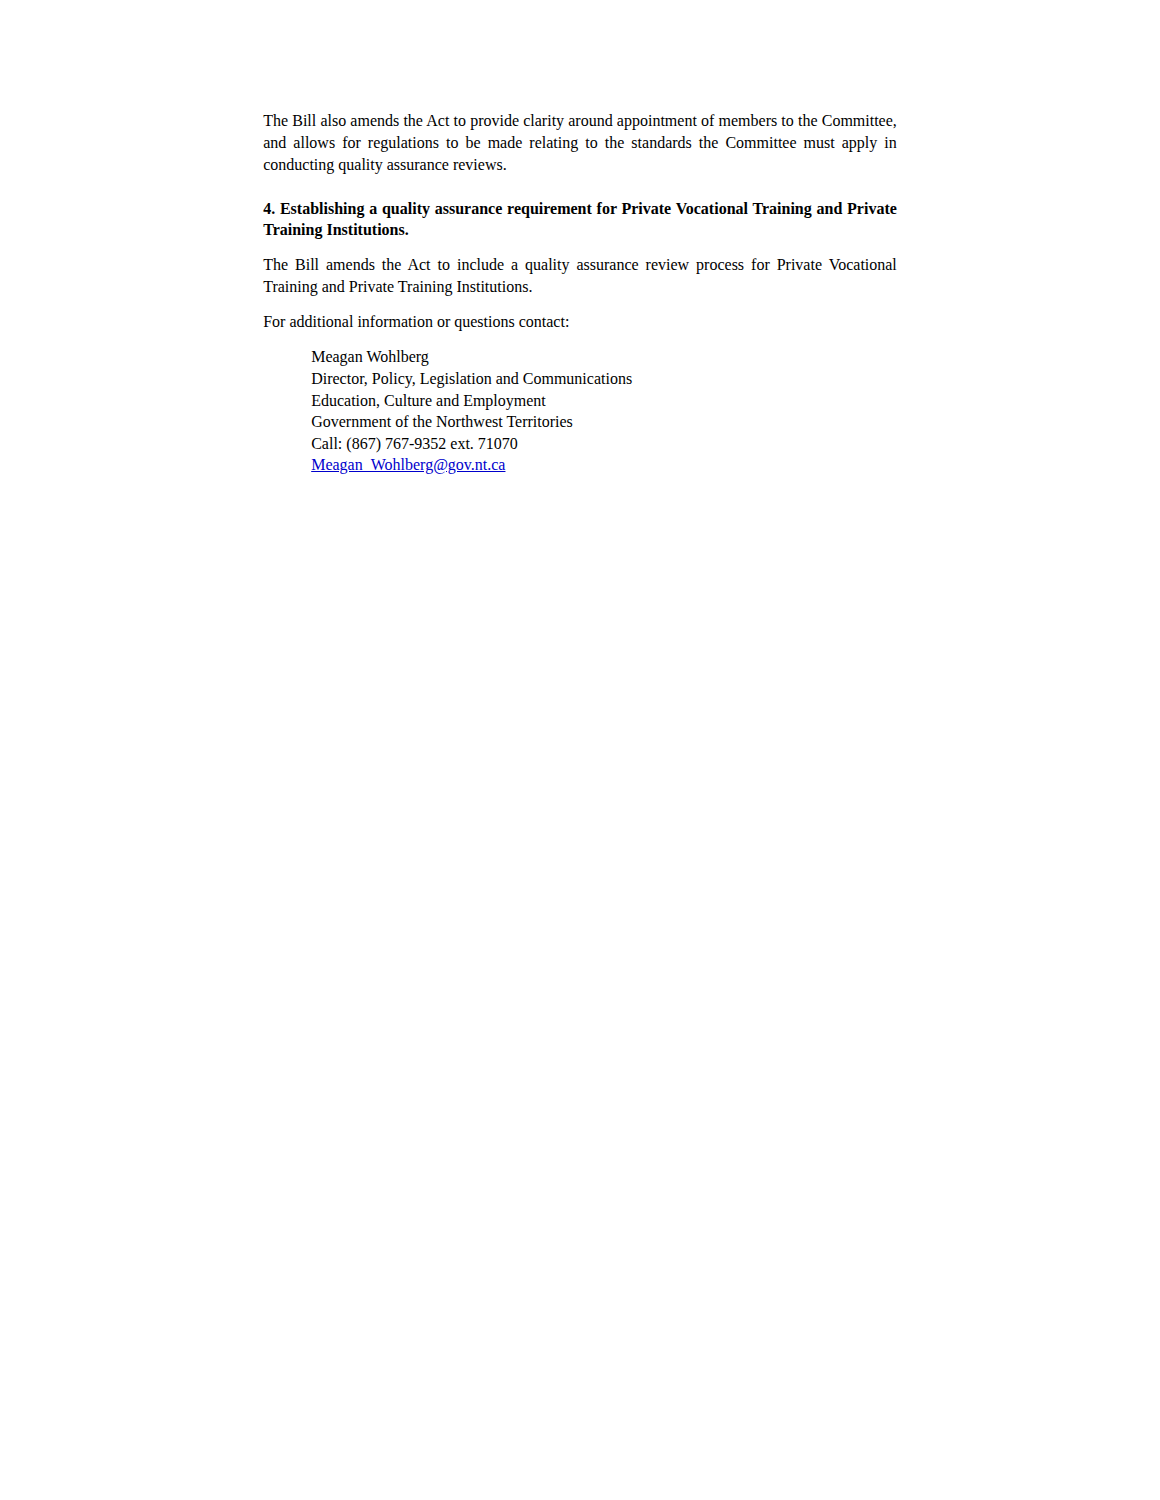The Bill also amends the Act to provide clarity around appointment of members to the Committee, and allows for regulations to be made relating to the standards the Committee must apply in conducting quality assurance reviews.
4. Establishing a quality assurance requirement for Private Vocational Training and Private Training Institutions.
The Bill amends the Act to include a quality assurance review process for Private Vocational Training and Private Training Institutions.
For additional information or questions contact:
Meagan Wohlberg
Director, Policy, Legislation and Communications
Education, Culture and Employment
Government of the Northwest Territories
Call: (867) 767-9352 ext. 71070
Meagan_Wohlberg@gov.nt.ca